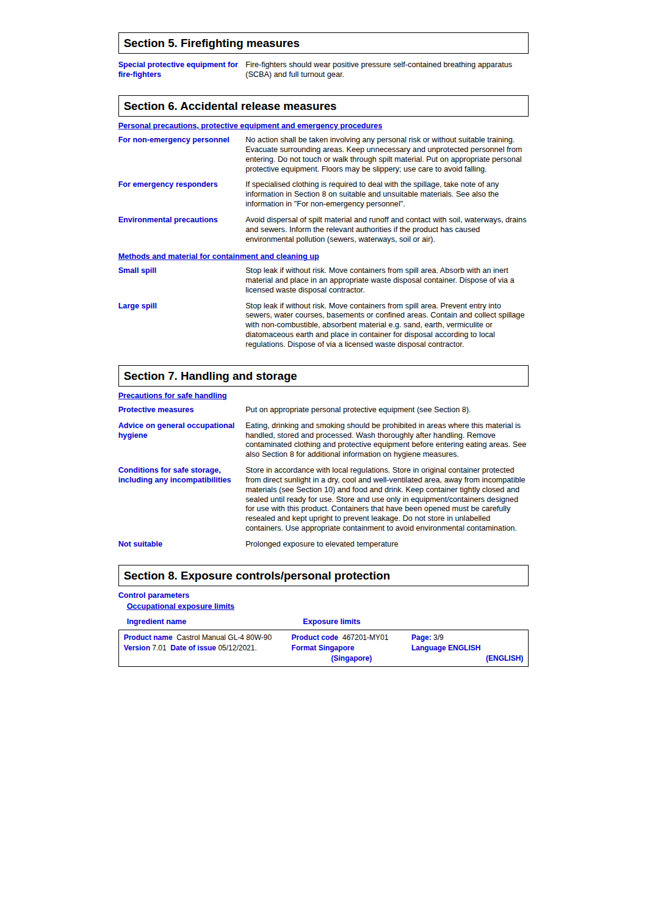Section 5. Firefighting measures
| Special protective equipment for fire-fighters | Fire-fighters should wear positive pressure self-contained breathing apparatus (SCBA) and full turnout gear. |
Section 6. Accidental release measures
Personal precautions, protective equipment and emergency procedures
| For non-emergency personnel | No action shall be taken involving any personal risk or without suitable training. Evacuate surrounding areas. Keep unnecessary and unprotected personnel from entering. Do not touch or walk through spilt material. Put on appropriate personal protective equipment. Floors may be slippery; use care to avoid falling. |
| For emergency responders | If specialised clothing is required to deal with the spillage, take note of any information in Section 8 on suitable and unsuitable materials. See also the information in "For non-emergency personnel". |
| Environmental precautions | Avoid dispersal of spilt material and runoff and contact with soil, waterways, drains and sewers. Inform the relevant authorities if the product has caused environmental pollution (sewers, waterways, soil or air). |
Methods and material for containment and cleaning up
| Small spill | Stop leak if without risk. Move containers from spill area. Absorb with an inert material and place in an appropriate waste disposal container. Dispose of via a licensed waste disposal contractor. |
| Large spill | Stop leak if without risk. Move containers from spill area. Prevent entry into sewers, water courses, basements or confined areas. Contain and collect spillage with non-combustible, absorbent material e.g. sand, earth, vermiculite or diatomaceous earth and place in container for disposal according to local regulations. Dispose of via a licensed waste disposal contractor. |
Section 7. Handling and storage
Precautions for safe handling
| Protective measures | Put on appropriate personal protective equipment (see Section 8). |
| Advice on general occupational hygiene | Eating, drinking and smoking should be prohibited in areas where this material is handled, stored and processed. Wash thoroughly after handling. Remove contaminated clothing and protective equipment before entering eating areas. See also Section 8 for additional information on hygiene measures. |
| Conditions for safe storage, including any incompatibilities | Store in accordance with local regulations. Store in original container protected from direct sunlight in a dry, cool and well-ventilated area, away from incompatible materials (see Section 10) and food and drink. Keep container tightly closed and sealed until ready for use. Store and use only in equipment/containers designed for use with this product. Containers that have been opened must be carefully resealed and kept upright to prevent leakage. Do not store in unlabelled containers. Use appropriate containment to avoid environmental contamination. |
| Not suitable | Prolonged exposure to elevated temperature |
Section 8. Exposure controls/personal protection
Control parameters
Occupational exposure limits
| Ingredient name | Exposure limits |
| Product name Castrol Manual GL-4 80W-90 | Product code 467201-MY01 | Page: 3/9 |
| Version 7.01 Date of issue 05/12/2021. | Format Singapore | Language ENGLISH |
| | (Singapore) | (ENGLISH) |